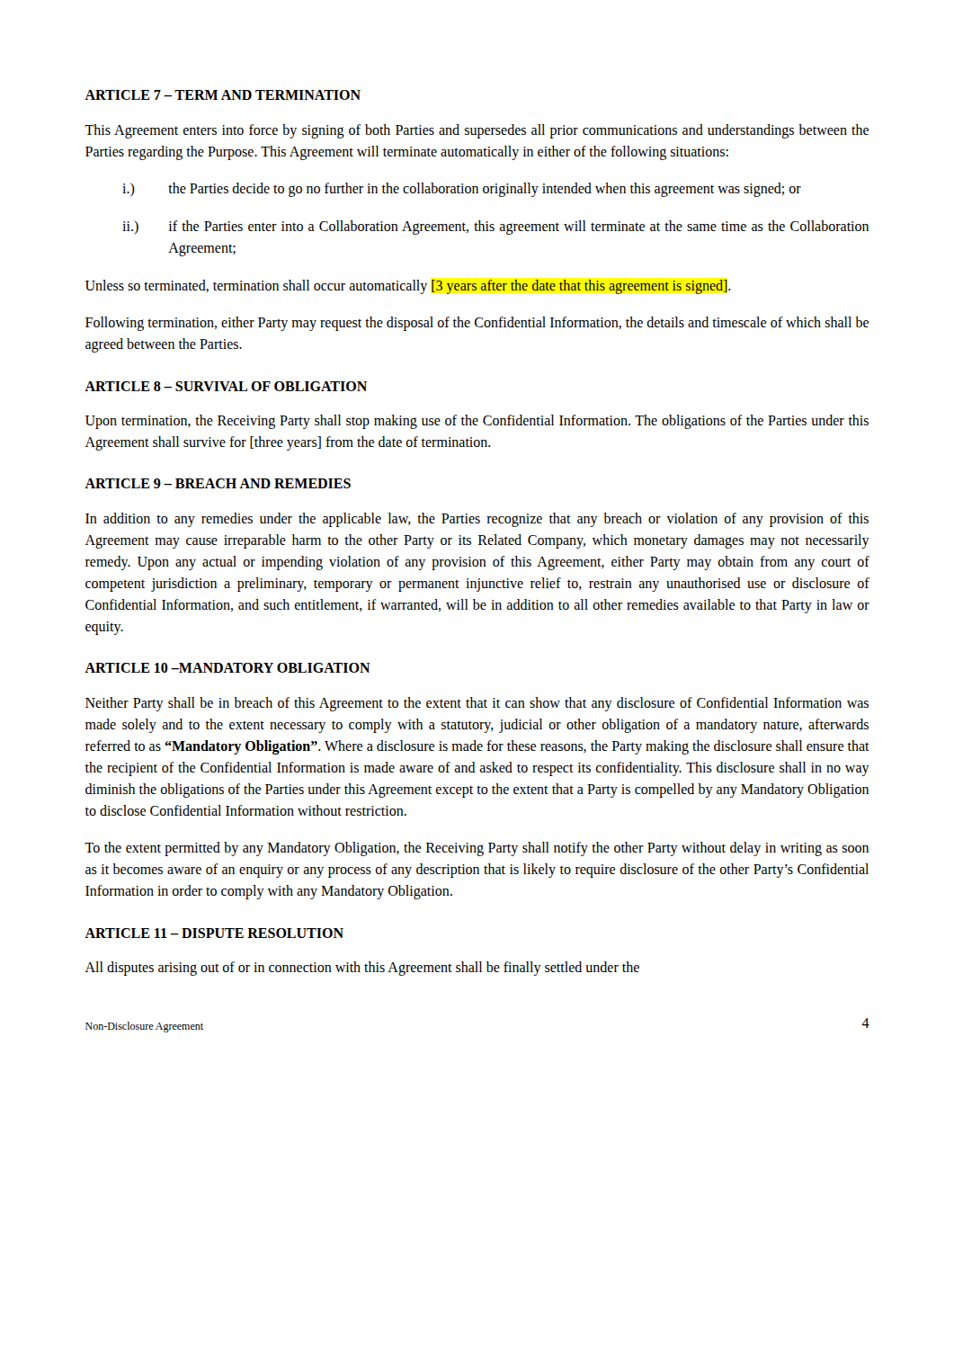ARTICLE 7 – TERM AND TERMINATION
This Agreement enters into force by signing of both Parties and supersedes all prior communications and understandings between the Parties regarding the Purpose. This Agreement will terminate automatically in either of the following situations:
i.) the Parties decide to go no further in the collaboration originally intended when this agreement was signed; or
ii.) if the Parties enter into a Collaboration Agreement, this agreement will terminate at the same time as the Collaboration Agreement;
Unless so terminated, termination shall occur automatically [3 years after the date that this agreement is signed].
Following termination, either Party may request the disposal of the Confidential Information, the details and timescale of which shall be agreed between the Parties.
ARTICLE 8 – SURVIVAL OF OBLIGATION
Upon termination, the Receiving Party shall stop making use of the Confidential Information. The obligations of the Parties under this Agreement shall survive for [three years] from the date of termination.
ARTICLE 9 – BREACH AND REMEDIES
In addition to any remedies under the applicable law, the Parties recognize that any breach or violation of any provision of this Agreement may cause irreparable harm to the other Party or its Related Company, which monetary damages may not necessarily remedy. Upon any actual or impending violation of any provision of this Agreement, either Party may obtain from any court of competent jurisdiction a preliminary, temporary or permanent injunctive relief to, restrain any unauthorised use or disclosure of Confidential Information, and such entitlement, if warranted, will be in addition to all other remedies available to that Party in law or equity.
ARTICLE 10 –MANDATORY OBLIGATION
Neither Party shall be in breach of this Agreement to the extent that it can show that any disclosure of Confidential Information was made solely and to the extent necessary to comply with a statutory, judicial or other obligation of a mandatory nature, afterwards referred to as “Mandatory Obligation”. Where a disclosure is made for these reasons, the Party making the disclosure shall ensure that the recipient of the Confidential Information is made aware of and asked to respect its confidentiality. This disclosure shall in no way diminish the obligations of the Parties under this Agreement except to the extent that a Party is compelled by any Mandatory Obligation to disclose Confidential Information without restriction.
To the extent permitted by any Mandatory Obligation, the Receiving Party shall notify the other Party without delay in writing as soon as it becomes aware of an enquiry or any process of any description that is likely to require disclosure of the other Party’s Confidential Information in order to comply with any Mandatory Obligation.
ARTICLE 11 – DISPUTE RESOLUTION
All disputes arising out of or in connection with this Agreement shall be finally settled under the
Non-Disclosure Agreement 4